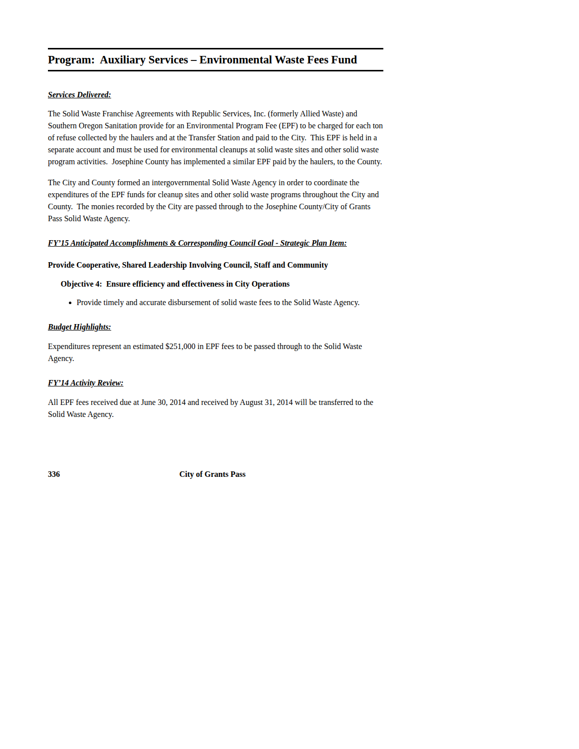Program: Auxiliary Services – Environmental Waste Fees Fund
Services Delivered:
The Solid Waste Franchise Agreements with Republic Services, Inc. (formerly Allied Waste) and Southern Oregon Sanitation provide for an Environmental Program Fee (EPF) to be charged for each ton of refuse collected by the haulers and at the Transfer Station and paid to the City. This EPF is held in a separate account and must be used for environmental cleanups at solid waste sites and other solid waste program activities. Josephine County has implemented a similar EPF paid by the haulers, to the County.
The City and County formed an intergovernmental Solid Waste Agency in order to coordinate the expenditures of the EPF funds for cleanup sites and other solid waste programs throughout the City and County. The monies recorded by the City are passed through to the Josephine County/City of Grants Pass Solid Waste Agency.
FY’15 Anticipated Accomplishments & Corresponding Council Goal - Strategic Plan Item:
Provide Cooperative, Shared Leadership Involving Council, Staff and Community
Objective 4: Ensure efficiency and effectiveness in City Operations
Provide timely and accurate disbursement of solid waste fees to the Solid Waste Agency.
Budget Highlights:
Expenditures represent an estimated $251,000 in EPF fees to be passed through to the Solid Waste Agency.
FY’14 Activity Review:
All EPF fees received due at June 30, 2014 and received by August 31, 2014 will be transferred to the Solid Waste Agency.
336 City of Grants Pass